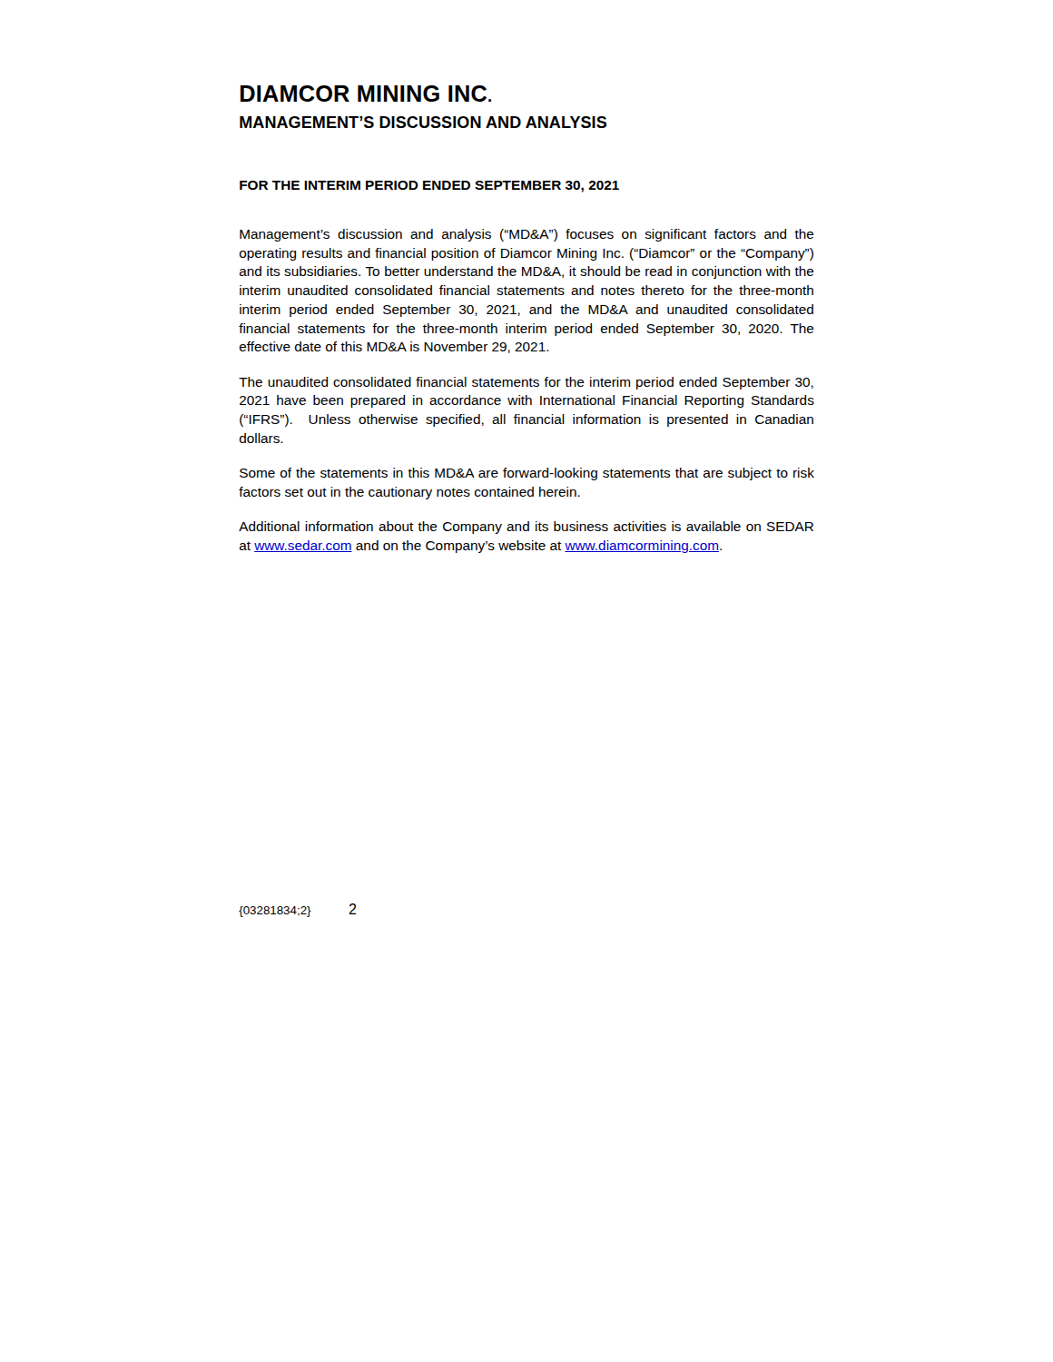DIAMCOR MINING INC.
MANAGEMENT’S DISCUSSION AND ANALYSIS
FOR THE INTERIM PERIOD ENDED SEPTEMBER 30, 2021
Management’s discussion and analysis (“MD&A”) focuses on significant factors and the operating results and financial position of Diamcor Mining Inc. (“Diamcor” or the “Company”) and its subsidiaries. To better understand the MD&A, it should be read in conjunction with the interim unaudited consolidated financial statements and notes thereto for the three-month interim period ended September 30, 2021, and the MD&A and unaudited consolidated financial statements for the three-month interim period ended September 30, 2020. The effective date of this MD&A is November 29, 2021.
The unaudited consolidated financial statements for the interim period ended September 30, 2021 have been prepared in accordance with International Financial Reporting Standards (“IFRS”). Unless otherwise specified, all financial information is presented in Canadian dollars.
Some of the statements in this MD&A are forward-looking statements that are subject to risk factors set out in the cautionary notes contained herein.
Additional information about the Company and its business activities is available on SEDAR at www.sedar.com and on the Company’s website at www.diamcormining.com.
{03281834;2}2